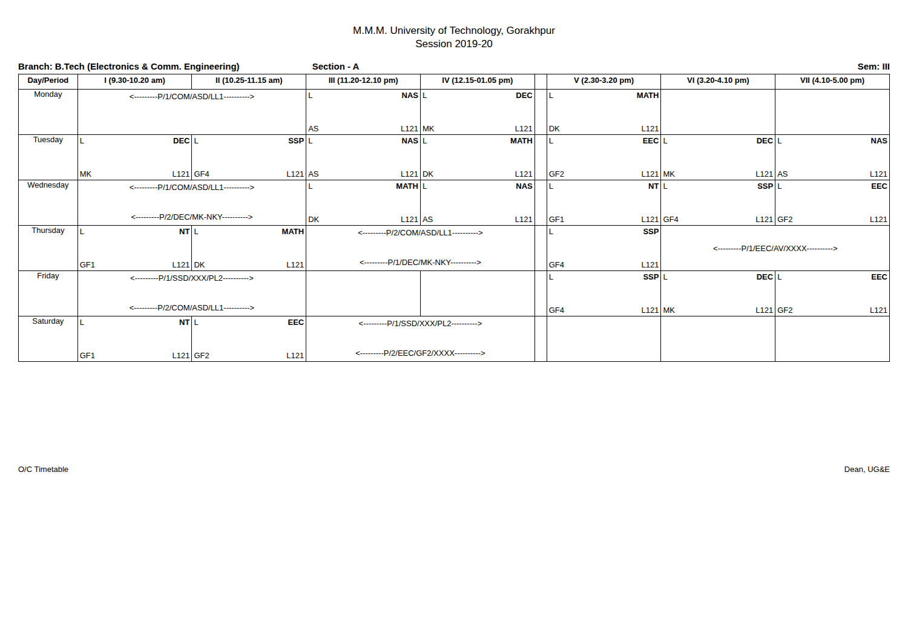M.M.M. University of Technology, Gorakhpur
Session 2019-20
Branch: B.Tech (Electronics & Comm. Engineering) Section - A Sem: III
| Day/Period | I (9.30-10.20 am) | II (10.25-11.15 am) | III (11.20-12.10 pm) | IV (12.15-01.05 pm) | | V (2.30-3.20 pm) | VI (3.20-4.10 pm) | VII (4.10-5.00 pm) |
| --- | --- | --- | --- | --- | --- | --- | --- | --- |
| Monday | <---------P/1/COM/ASD/LL1----------> | L NAS AS L121 | L DEC MK L121 | | L MATH DK L121 | | |
| Tuesday | L DEC MK L121 | L SSP GF4 L121 | L NAS AS L121 | L MATH DK L121 | | L EEC GF2 L121 | L DEC MK L121 | L NAS AS L121 |
| Wednesday | <---------P/1/COM/ASD/LL1----------> <---------P/2/DEC/MK-NKY----------> | L MATH DK L121 | L NAS AS L121 | | L NT GF1 L121 | L SSP GF4 L121 | L EEC GF2 L121 |
| Thursday | L NT GF1 L121 | L MATH DK L121 | <---------P/2/COM/ASD/LL1----------> <---------P/1/DEC/MK-NKY----------> | | L SSP GF4 L121 | <---------P/1/EEC/AV/XXXX----------> |
| Friday | <---------P/1/SSD/XXX/PL2----------> <---------P/2/COM/ASD/LL1----------> | | | | L SSP GF4 L121 | L DEC MK L121 | L EEC GF2 L121 |
| Saturday | L NT GF1 L121 | L EEC GF2 L121 | <---------P/1/SSD/XXX/PL2----------> <---------P/2/EEC/GF2/XXXX----------> | | | | |
O/C Timetable Dean, UG&E